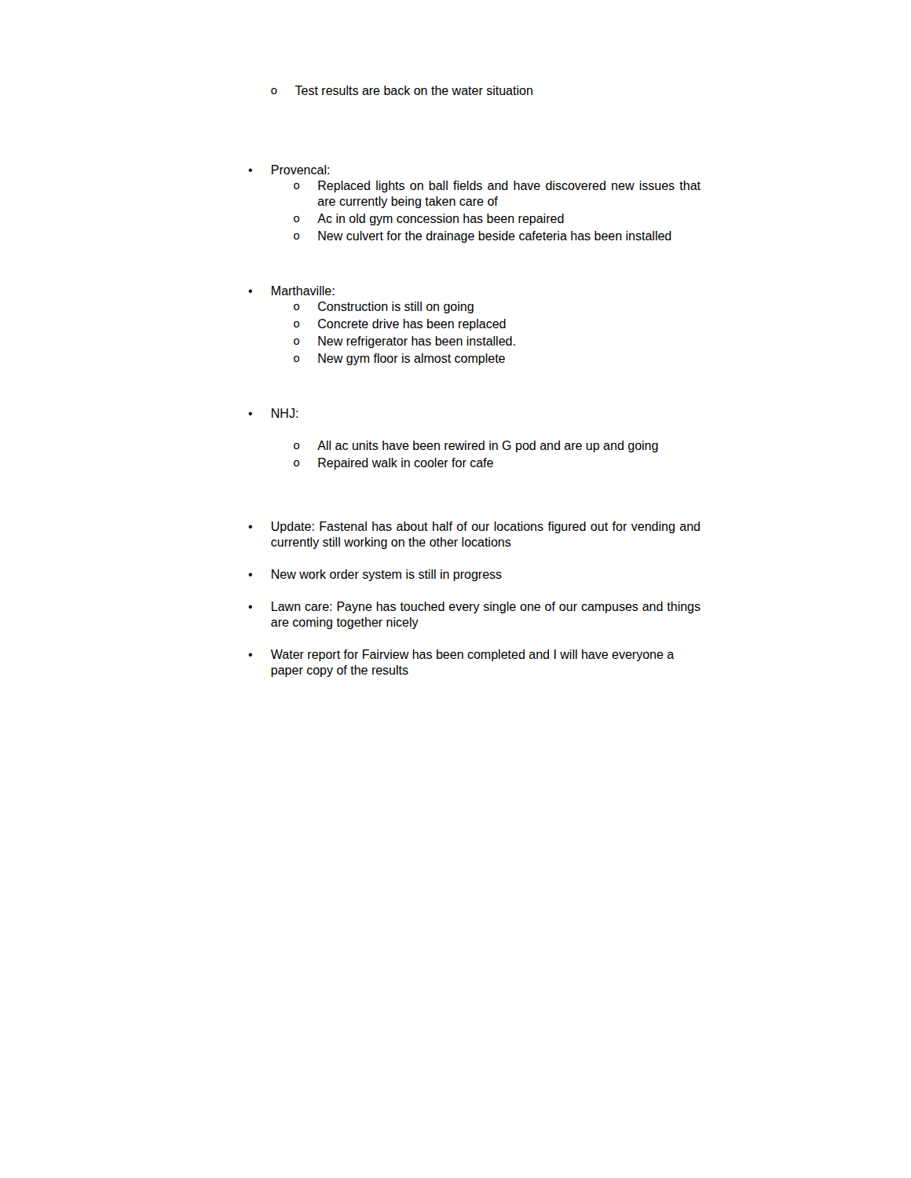Test results are back on the water situation
Provencal:
Replaced lights on ball fields and have discovered new issues that are currently being taken care of
Ac in old gym concession has been repaired
New culvert for the drainage beside cafeteria has been installed
Marthaville:
Construction is still on going
Concrete drive has been replaced
New refrigerator has been installed.
New gym floor is almost complete
NHJ:
All ac units have been rewired in G pod and are up and going
Repaired walk in cooler for cafe
Update: Fastenal has about half of our locations figured out for vending and currently still working on the other locations
New work order system is still in progress
Lawn care: Payne has touched every single one of our campuses and things are coming together nicely
Water report for Fairview has been completed and I will have everyone a paper copy of the results